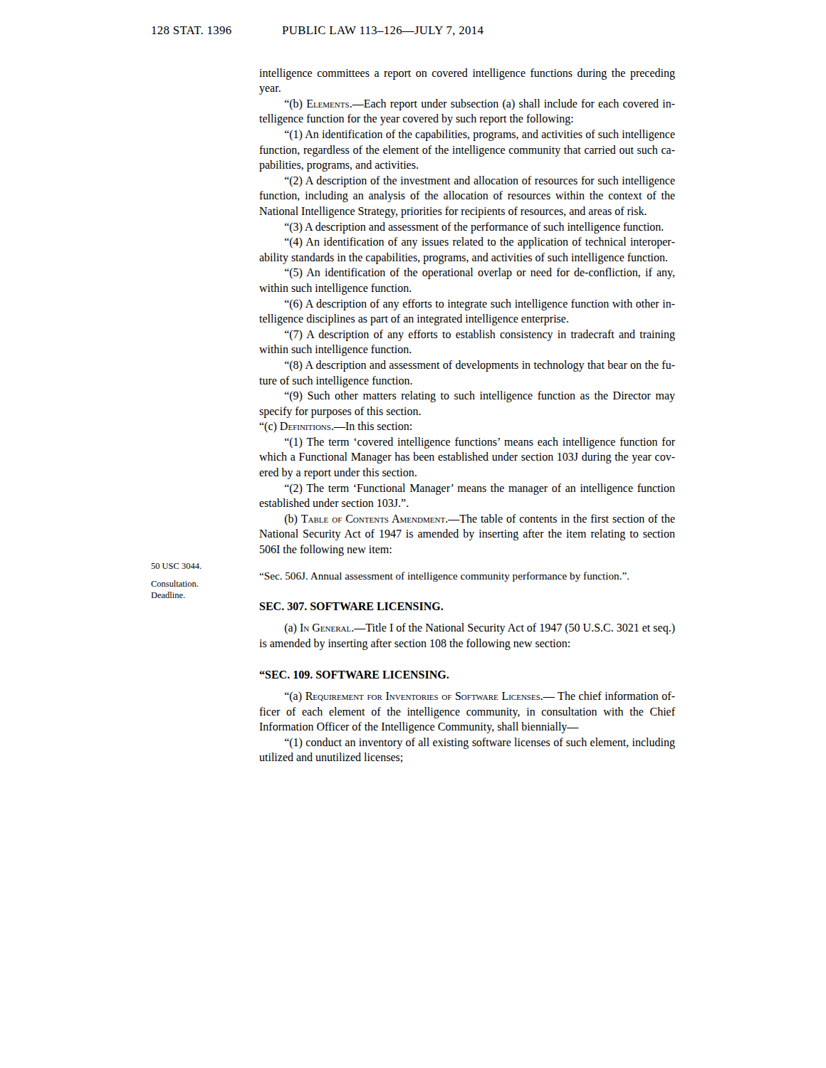128 STAT. 1396 PUBLIC LAW 113–126—JULY 7, 2014
50 USC 3044.
Consultation.
Deadline.
intelligence committees a report on covered intelligence functions during the preceding year.
“(b) Elements.—Each report under subsection (a) shall include for each covered intelligence function for the year covered by such report the following:
“(1) An identification of the capabilities, programs, and activities of such intelligence function, regardless of the element of the intelligence community that carried out such capabilities, programs, and activities.
“(2) A description of the investment and allocation of resources for such intelligence function, including an analysis of the allocation of resources within the context of the National Intelligence Strategy, priorities for recipients of resources, and areas of risk.
“(3) A description and assessment of the performance of such intelligence function.
“(4) An identification of any issues related to the application of technical interoperability standards in the capabilities, programs, and activities of such intelligence function.
“(5) An identification of the operational overlap or need for de-confliction, if any, within such intelligence function.
“(6) A description of any efforts to integrate such intelligence function with other intelligence disciplines as part of an integrated intelligence enterprise.
“(7) A description of any efforts to establish consistency in tradecraft and training within such intelligence function.
“(8) A description and assessment of developments in technology that bear on the future of such intelligence function.
“(9) Such other matters relating to such intelligence function as the Director may specify for purposes of this section.
“(c) Definitions.—In this section:
“(1) The term ‘covered intelligence functions’ means each intelligence function for which a Functional Manager has been established under section 103J during the year covered by a report under this section.
“(2) The term ‘Functional Manager’ means the manager of an intelligence function established under section 103J.”.
(b) Table of Contents Amendment.—The table of contents in the first section of the National Security Act of 1947 is amended by inserting after the item relating to section 506I the following new item:
“Sec. 506J. Annual assessment of intelligence community performance by function.”.
SEC. 307. SOFTWARE LICENSING.
(a) In General.—Title I of the National Security Act of 1947 (50 U.S.C. 3021 et seq.) is amended by inserting after section 108 the following new section:
“SEC. 109. SOFTWARE LICENSING.
“(a) Requirement for Inventories of Software Licenses.— The chief information officer of each element of the intelligence community, in consultation with the Chief Information Officer of the Intelligence Community, shall biennially—
“(1) conduct an inventory of all existing software licenses of such element, including utilized and unutilized licenses;